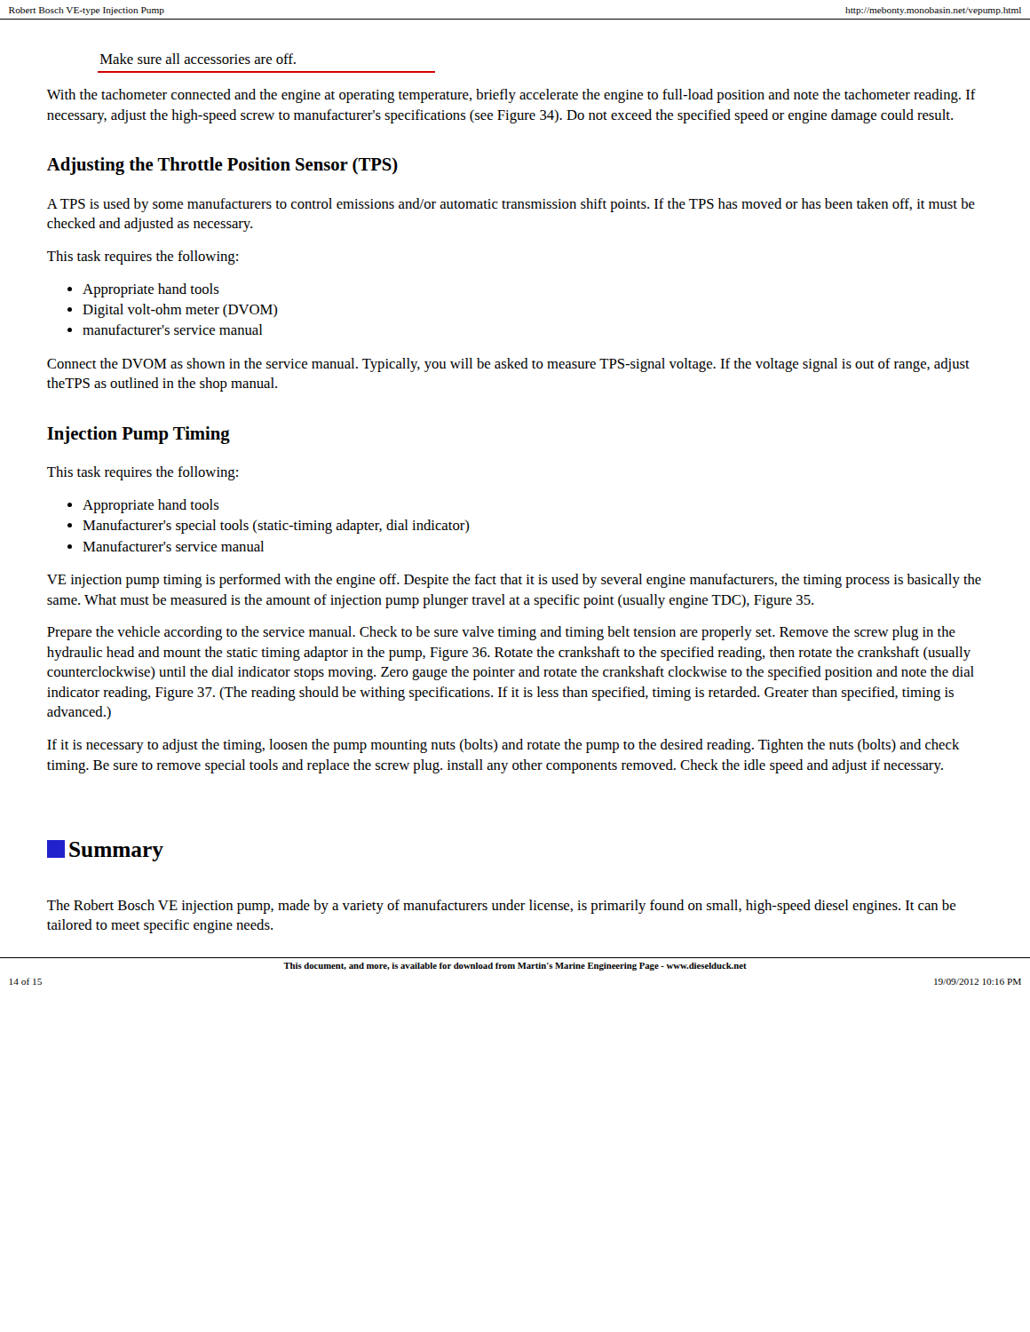Robert Bosch VE-type Injection Pump
http://mebonty.monobasin.net/vepump.html
Make sure all accessories are off.
With the tachometer connected and the engine at operating temperature, briefly accelerate the engine to full-load position and note the tachometer reading. If necessary, adjust the high-speed screw to manufacturer's specifications (see Figure 34). Do not exceed the specified speed or engine damage could result.
Adjusting the Throttle Position Sensor (TPS)
A TPS is used by some manufacturers to control emissions and/or automatic transmission shift points. If the TPS has moved or has been taken off, it must be checked and adjusted as necessary.
This task requires the following:
Appropriate hand tools
Digital volt-ohm meter (DVOM)
manufacturer's service manual
Connect the DVOM as shown in the service manual. Typically, you will be asked to measure TPS-signal voltage. If the voltage signal is out of range, adjust theTPS as outlined in the shop manual.
Injection Pump Timing
This task requires the following:
Appropriate hand tools
Manufacturer's special tools (static-timing adapter, dial indicator)
Manufacturer's service manual
VE injection pump timing is performed with the engine off. Despite the fact that it is used by several engine manufacturers, the timing process is basically the same. What must be measured is the amount of injection pump plunger travel at a specific point (usually engine TDC), Figure 35.
Prepare the vehicle according to the service manual. Check to be sure valve timing and timing belt tension are properly set. Remove the screw plug in the hydraulic head and mount the static timing adaptor in the pump, Figure 36. Rotate the crankshaft to the specified reading, then rotate the crankshaft (usually counterclockwise) until the dial indicator stops moving. Zero gauge the pointer and rotate the crankshaft clockwise to the specified position and note the dial indicator reading, Figure 37. (The reading should be withing specifications. If it is less than specified, timing is retarded. Greater than specified, timing is advanced.)
If it is necessary to adjust the timing, loosen the pump mounting nuts (bolts) and rotate the pump to the desired reading. Tighten the nuts (bolts) and check timing. Be sure to remove special tools and replace the screw plug. install any other components removed. Check the idle speed and adjust if necessary.
Summary
The Robert Bosch VE injection pump, made by a variety of manufacturers under license, is primarily found on small, high-speed diesel engines. It can be tailored to meet specific engine needs.
This document, and more, is available for download from Martin's Marine Engineering Page - www.dieselduck.net
14 of 15
19/09/2012 10:16 PM